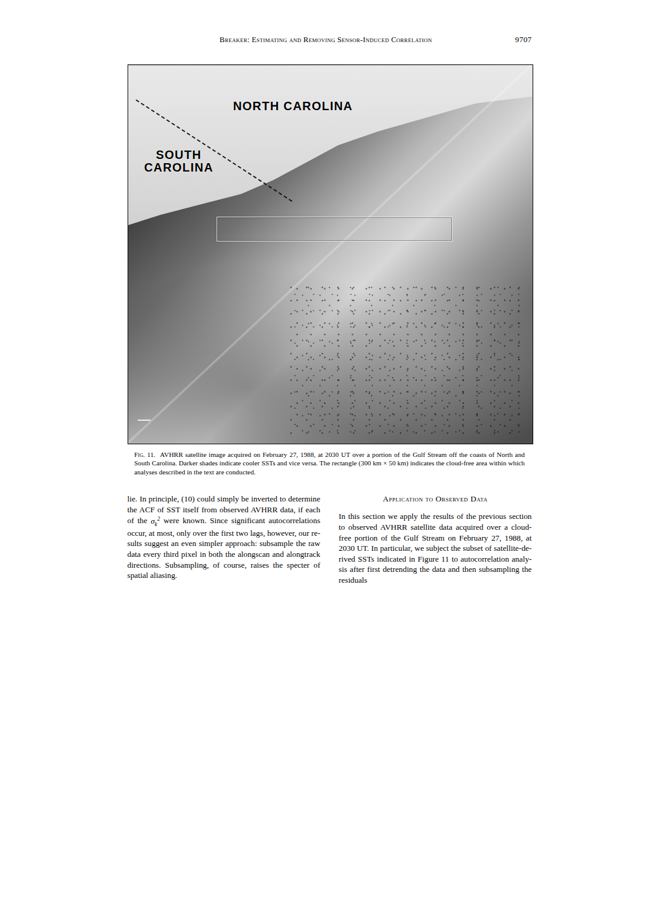Breaker: Estimating and Removing Sensor-Induced Correlation
9707
NORTH CAROLINA
SOUTH
CAROLINA
Fig. 11. AVHRR satellite image acquired on February 27, 1988, at 2030 UT over a portion of the Gulf Stream off the coasts of North and South Carolina. Darker shades indicate cooler SSTs and vice versa. The rectangle (300 km × 50 km) indicates the cloud-free area within which analyses described in the text are conducted.
lie. In principle, (10) could simply be inverted to determine the ACF of SST itself from observed AVHRR data, if each of the σk2 were known. Since significant autocorrelations occur, at most, only over the first two lags, however, our results suggest an even simpler approach: subsample the raw data every third pixel in both the alongscan and alongtrack directions. Subsampling, of course, raises the specter of spatial aliasing.
Application to Observed Data
In this section we apply the results of the previous section to observed AVHRR satellite data acquired over a cloud-free portion of the Gulf Stream on February 27, 1988, at 2030 UT. In particular, we subject the subset of satellite-derived SSTs indicated in Figure 11 to autocorrelation analysis after first detrending the data and then subsampling the residuals